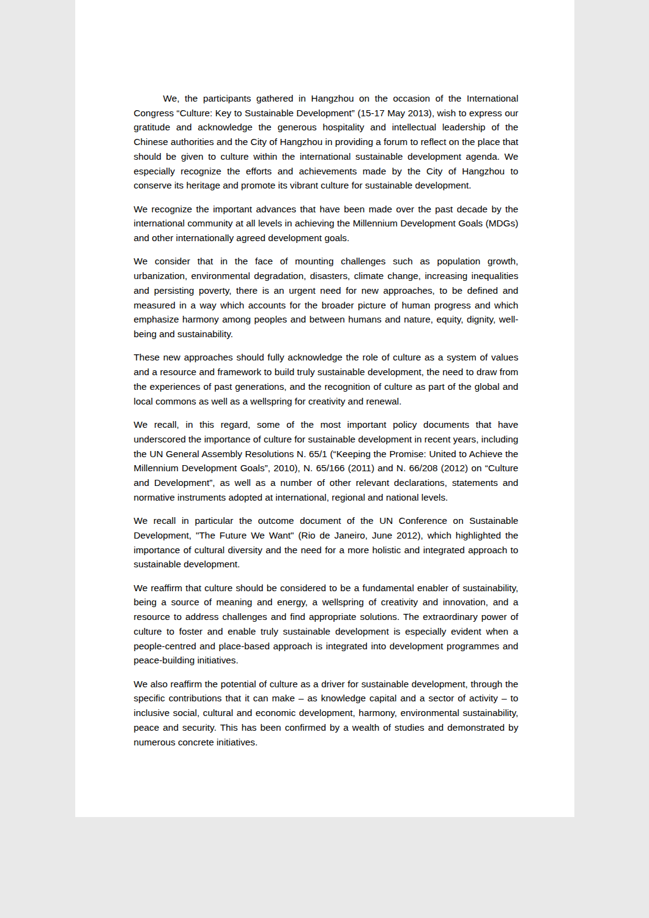We, the participants gathered in Hangzhou on the occasion of the International Congress “Culture: Key to Sustainable Development” (15-17 May 2013), wish to express our gratitude and acknowledge the generous hospitality and intellectual leadership of the Chinese authorities and the City of Hangzhou in providing a forum to reflect on the place that should be given to culture within the international sustainable development agenda. We especially recognize the efforts and achievements made by the City of Hangzhou to conserve its heritage and promote its vibrant culture for sustainable development.
We recognize the important advances that have been made over the past decade by the international community at all levels in achieving the Millennium Development Goals (MDGs) and other internationally agreed development goals.
We consider that in the face of mounting challenges such as population growth, urbanization, environmental degradation, disasters, climate change, increasing inequalities and persisting poverty, there is an urgent need for new approaches, to be defined and measured in a way which accounts for the broader picture of human progress and which emphasize harmony among peoples and between humans and nature, equity, dignity, well-being and sustainability.
These new approaches should fully acknowledge the role of culture as a system of values and a resource and framework to build truly sustainable development, the need to draw from the experiences of past generations, and the recognition of culture as part of the global and local commons as well as a wellspring for creativity and renewal.
We recall, in this regard, some of the most important policy documents that have underscored the importance of culture for sustainable development in recent years, including the UN General Assembly Resolutions N. 65/1 (“Keeping the Promise: United to Achieve the Millennium Development Goals”, 2010), N. 65/166 (2011) and N. 66/208 (2012) on “Culture and Development”, as well as a number of other relevant declarations, statements and normative instruments adopted at international, regional and national levels.
We recall in particular the outcome document of the UN Conference on Sustainable Development, "The Future We Want" (Rio de Janeiro, June 2012), which highlighted the importance of cultural diversity and the need for a more holistic and integrated approach to sustainable development.
We reaffirm that culture should be considered to be a fundamental enabler of sustainability, being a source of meaning and energy, a wellspring of creativity and innovation, and a resource to address challenges and find appropriate solutions. The extraordinary power of culture to foster and enable truly sustainable development is especially evident when a people-centred and place-based approach is integrated into development programmes and peace-building initiatives.
We also reaffirm the potential of culture as a driver for sustainable development, through the specific contributions that it can make – as knowledge capital and a sector of activity – to inclusive social, cultural and economic development, harmony, environmental sustainability, peace and security. This has been confirmed by a wealth of studies and demonstrated by numerous concrete initiatives.